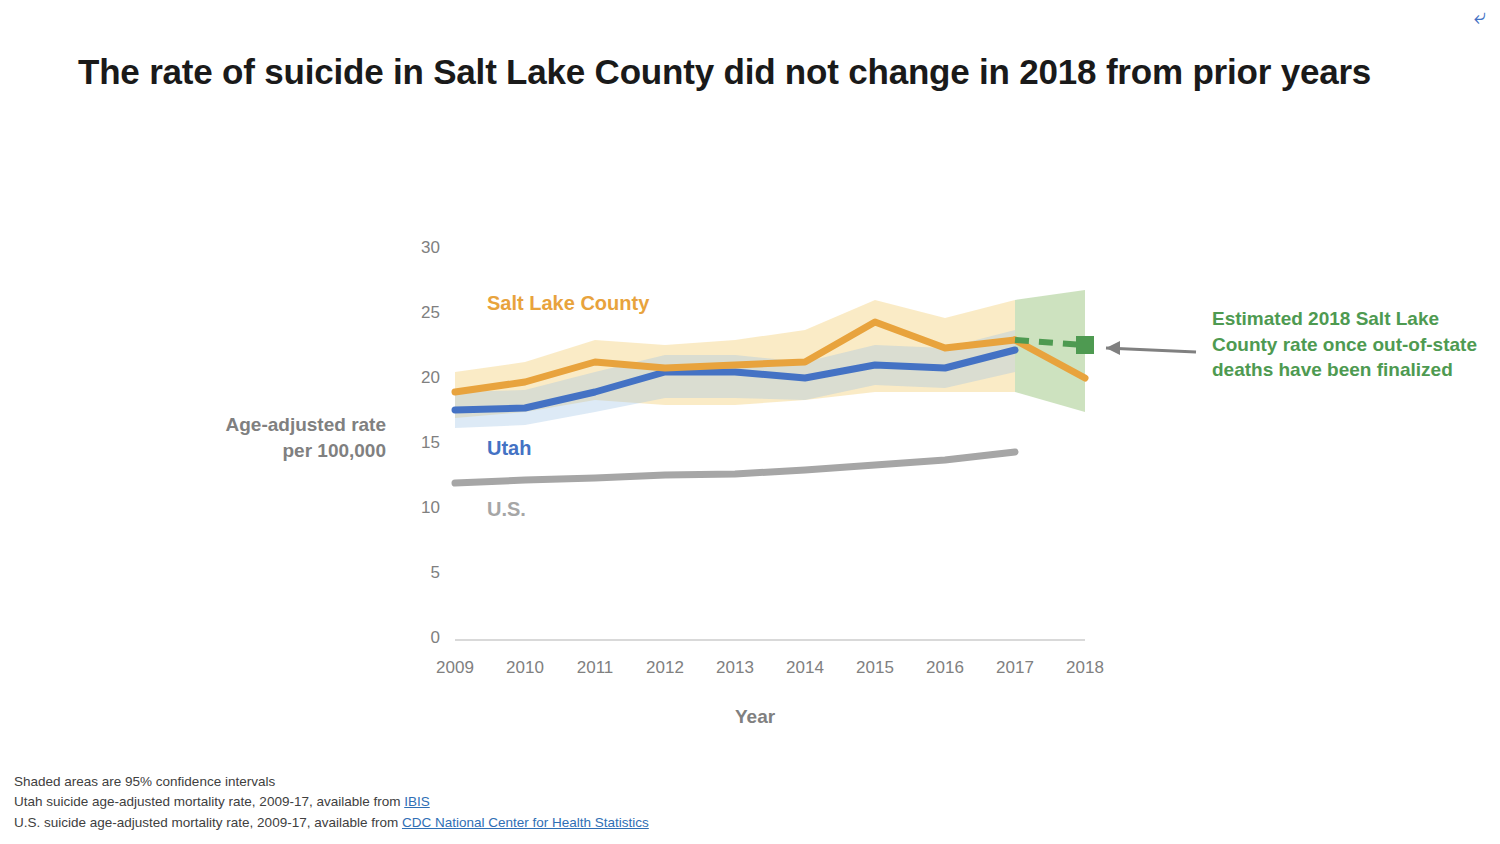⤷
The rate of suicide in Salt Lake County did not change in 2018 from prior years
30
25
20
15
10
5
0
Age-adjusted rate
per 100,000
2009
2010
2011
2012
2013
2014
2015
2016
2017
2018
Year
Salt Lake County
Utah
U.S.
Estimated 2018 Salt Lake County rate once out-of-state deaths have been finalized
Shaded areas are 95% confidence intervals
Utah suicide age-adjusted mortality rate, 2009-17, available from IBIS
U.S. suicide age-adjusted mortality rate, 2009-17, available from CDC National Center for Health Statistics